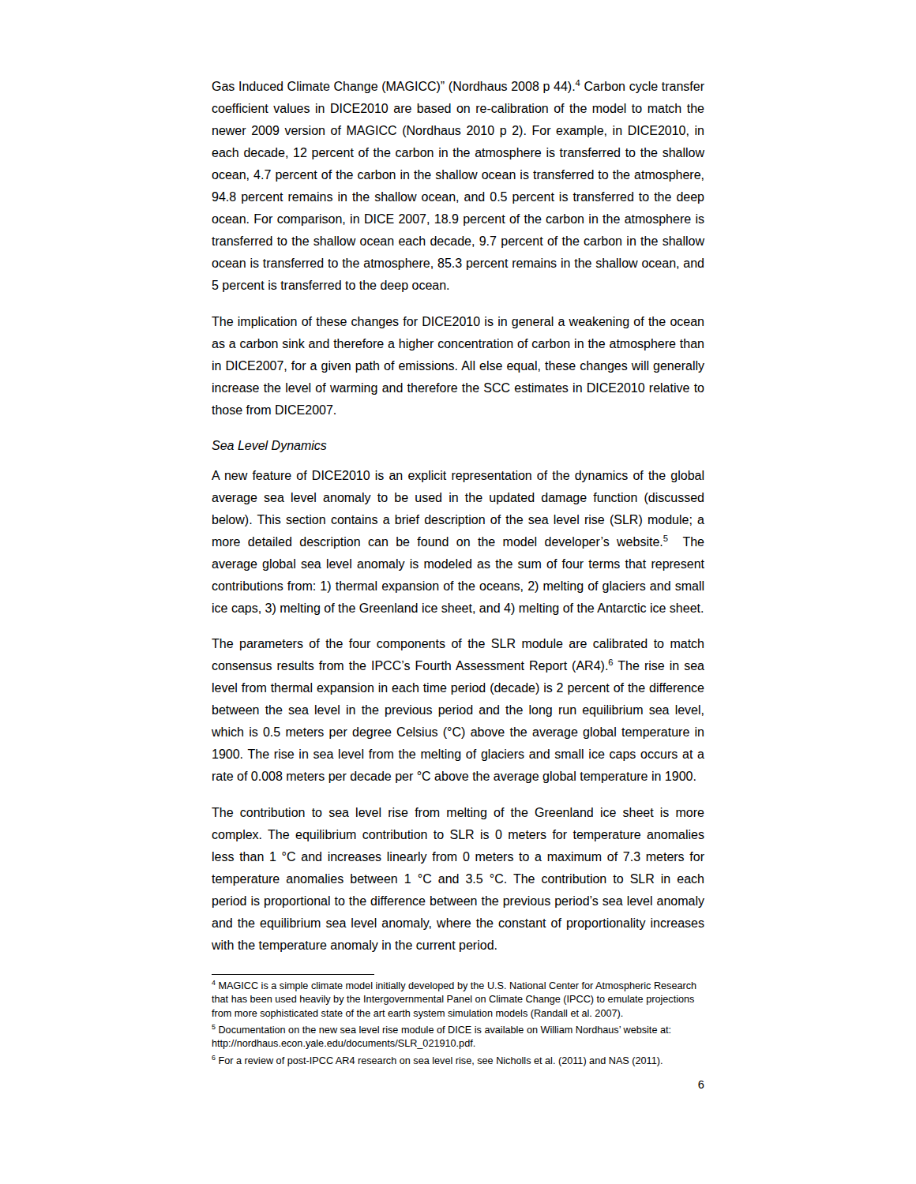Gas Induced Climate Change (MAGICC)” (Nordhaus 2008 p 44).4 Carbon cycle transfer coefficient values in DICE2010 are based on re-calibration of the model to match the newer 2009 version of MAGICC (Nordhaus 2010 p 2). For example, in DICE2010, in each decade, 12 percent of the carbon in the atmosphere is transferred to the shallow ocean, 4.7 percent of the carbon in the shallow ocean is transferred to the atmosphere, 94.8 percent remains in the shallow ocean, and 0.5 percent is transferred to the deep ocean. For comparison, in DICE 2007, 18.9 percent of the carbon in the atmosphere is transferred to the shallow ocean each decade, 9.7 percent of the carbon in the shallow ocean is transferred to the atmosphere, 85.3 percent remains in the shallow ocean, and 5 percent is transferred to the deep ocean.
The implication of these changes for DICE2010 is in general a weakening of the ocean as a carbon sink and therefore a higher concentration of carbon in the atmosphere than in DICE2007, for a given path of emissions. All else equal, these changes will generally increase the level of warming and therefore the SCC estimates in DICE2010 relative to those from DICE2007.
Sea Level Dynamics
A new feature of DICE2010 is an explicit representation of the dynamics of the global average sea level anomaly to be used in the updated damage function (discussed below). This section contains a brief description of the sea level rise (SLR) module; a more detailed description can be found on the model developer’s website.5 The average global sea level anomaly is modeled as the sum of four terms that represent contributions from: 1) thermal expansion of the oceans, 2) melting of glaciers and small ice caps, 3) melting of the Greenland ice sheet, and 4) melting of the Antarctic ice sheet.
The parameters of the four components of the SLR module are calibrated to match consensus results from the IPCC’s Fourth Assessment Report (AR4).6 The rise in sea level from thermal expansion in each time period (decade) is 2 percent of the difference between the sea level in the previous period and the long run equilibrium sea level, which is 0.5 meters per degree Celsius (°C) above the average global temperature in 1900. The rise in sea level from the melting of glaciers and small ice caps occurs at a rate of 0.008 meters per decade per °C above the average global temperature in 1900.
The contribution to sea level rise from melting of the Greenland ice sheet is more complex. The equilibrium contribution to SLR is 0 meters for temperature anomalies less than 1 °C and increases linearly from 0 meters to a maximum of 7.3 meters for temperature anomalies between 1 °C and 3.5 °C. The contribution to SLR in each period is proportional to the difference between the previous period’s sea level anomaly and the equilibrium sea level anomaly, where the constant of proportionality increases with the temperature anomaly in the current period.
4 MAGICC is a simple climate model initially developed by the U.S. National Center for Atmospheric Research that has been used heavily by the Intergovernmental Panel on Climate Change (IPCC) to emulate projections from more sophisticated state of the art earth system simulation models (Randall et al. 2007).
5 Documentation on the new sea level rise module of DICE is available on William Nordhaus’ website at: http://nordhaus.econ.yale.edu/documents/SLR_021910.pdf.
6 For a review of post-IPCC AR4 research on sea level rise, see Nicholls et al. (2011) and NAS (2011).
6